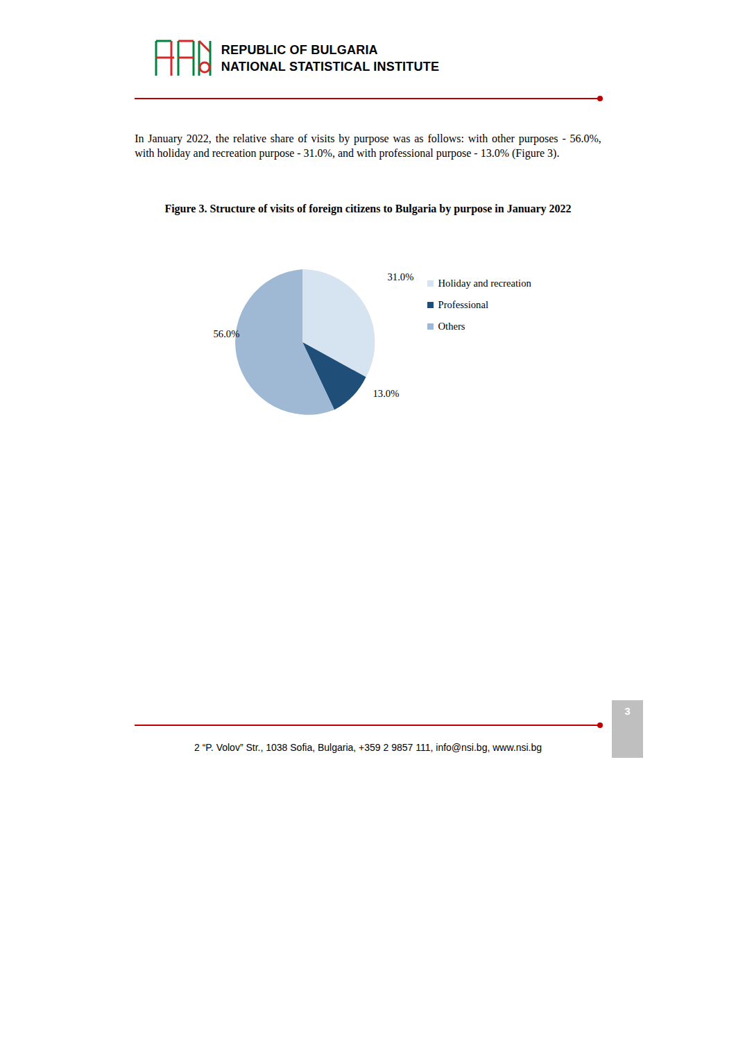REPUBLIC OF BULGARIA
NATIONAL STATISTICAL INSTITUTE
In January 2022, the relative share of visits by purpose was as follows: with other purposes - 56.0%, with holiday and recreation purpose - 31.0%, and with professional purpose - 13.0% (Figure 3).
Figure 3. Structure of visits of foreign citizens to Bulgaria by purpose in January 2022
31.0%
13.0%
56.0%
Holiday and recreation
Professional
Others
2 “P. Volov” Str., 1038 Sofia, Bulgaria, +359 2 9857 111, info@nsi.bg, www.nsi.bg
3